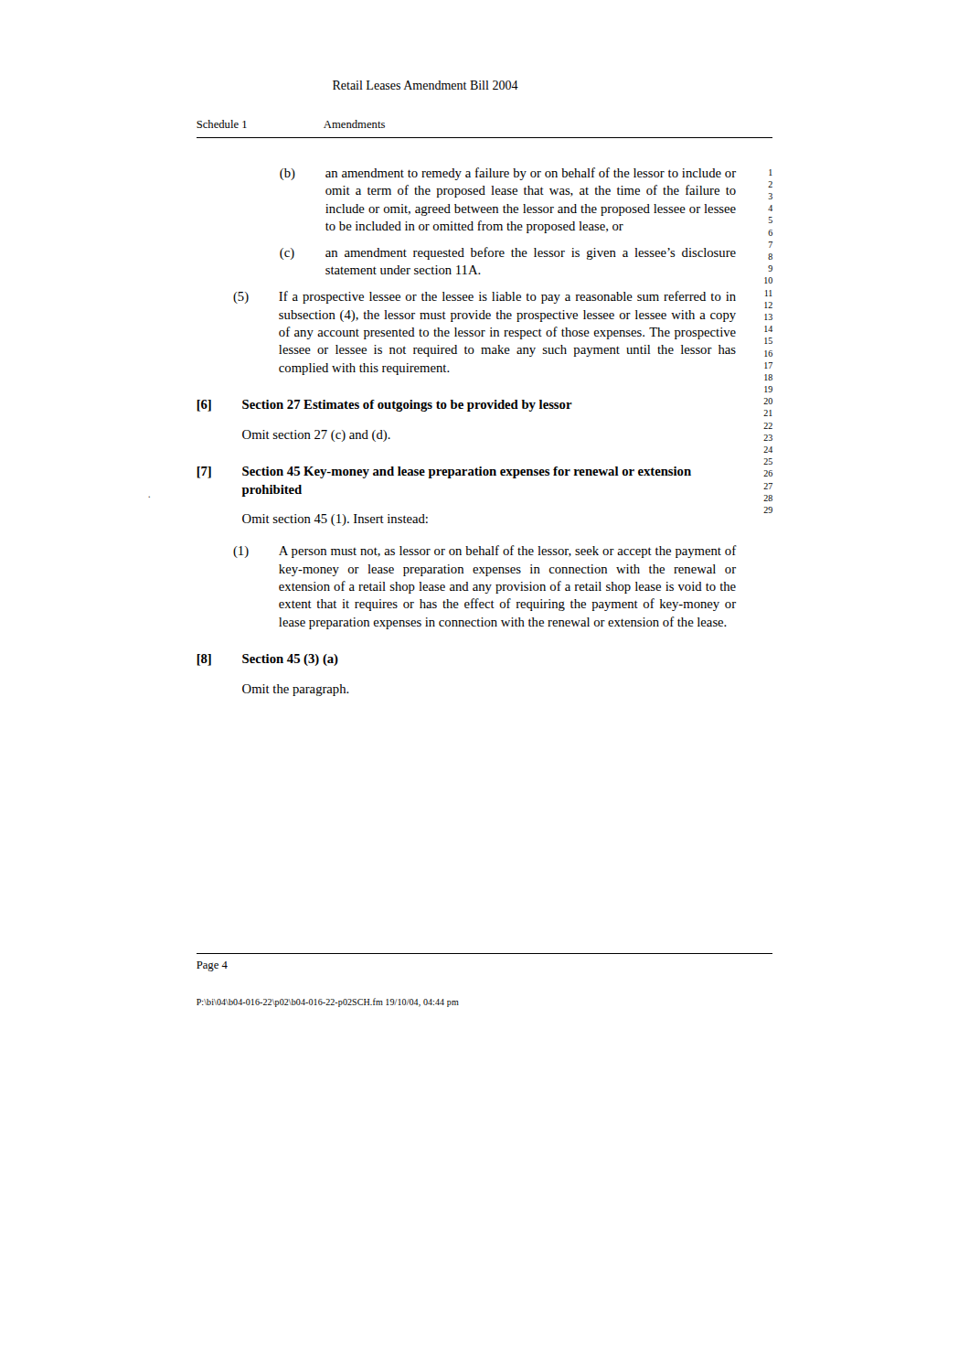Retail Leases Amendment Bill 2004
Schedule 1
Amendments
.
(b)
an amendment to remedy a failure by or on behalf of the lessor to include or omit a term of the proposed lease that was, at the time of the failure to include or omit, agreed between the lessor and the proposed lessee or lessee to be included in or omitted from the proposed lease, or
(c)
an amendment requested before the lessor is given a lessee’s disclosure statement under section 11A.
(5)
If a prospective lessee or the lessee is liable to pay a reasonable sum referred to in subsection (4), the lessor must provide the prospective lessee or lessee with a copy of any account presented to the lessor in respect of those expenses. The prospective lessee or lessee is not required to make any such payment until the lessor has complied with this requirement.
[6] Section 27 Estimates of outgoings to be provided by lessor
Omit section 27 (c) and (d).
[7] Section 45 Key-money and lease preparation expenses for renewal or extension prohibited
Omit section 45 (1). Insert instead:
(1)
A person must not, as lessor or on behalf of the lessor, seek or accept the payment of key-money or lease preparation expenses in connection with the renewal or extension of a retail shop lease and any provision of a retail shop lease is void to the extent that it requires or has the effect of requiring the payment of key-money or lease preparation expenses in connection with the renewal or extension of the lease.
[8] Section 45 (3) (a)
Omit the paragraph.
1
2
3
4
5
6
7
8
9
10
11
12
13
14
15
16
17
18
19
20
21
22
23
24
25
26
27
28
29
Page 4
P:\bi\04\b04-016-22\p02\b04-016-22-p02SCH.fm 19/10/04, 04:44 pm